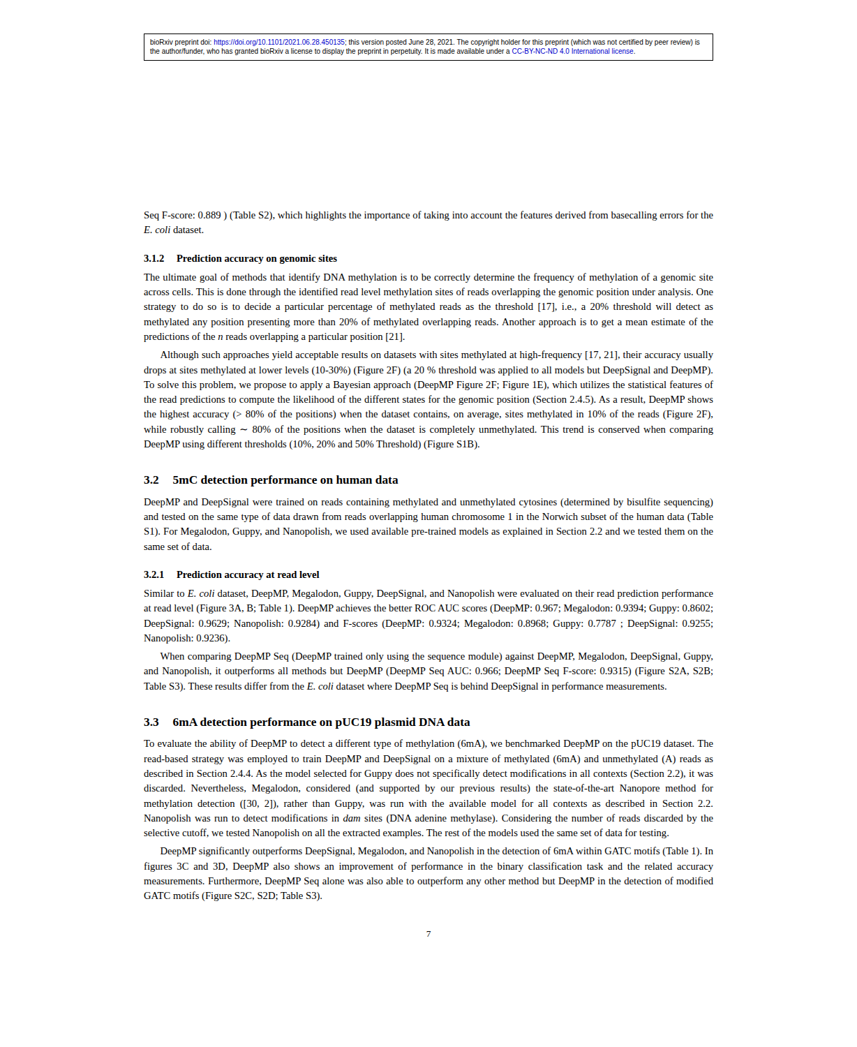bioRxiv preprint doi: https://doi.org/10.1101/2021.06.28.450135; this version posted June 28, 2021. The copyright holder for this preprint (which was not certified by peer review) is the author/funder, who has granted bioRxiv a license to display the preprint in perpetuity. It is made available under a CC-BY-NC-ND 4.0 International license.
Seq F-score: 0.889 ) (Table S2), which highlights the importance of taking into account the features derived from basecalling errors for the E. coli dataset.
3.1.2 Prediction accuracy on genomic sites
The ultimate goal of methods that identify DNA methylation is to be correctly determine the frequency of methylation of a genomic site across cells. This is done through the identified read level methylation sites of reads overlapping the genomic position under analysis. One strategy to do so is to decide a particular percentage of methylated reads as the threshold [17], i.e., a 20% threshold will detect as methylated any position presenting more than 20% of methylated overlapping reads. Another approach is to get a mean estimate of the predictions of the n reads overlapping a particular position [21].
Although such approaches yield acceptable results on datasets with sites methylated at high-frequency [17, 21], their accuracy usually drops at sites methylated at lower levels (10-30%) (Figure 2F) (a 20 % threshold was applied to all models but DeepSignal and DeepMP). To solve this problem, we propose to apply a Bayesian approach (DeepMP Figure 2F; Figure 1E), which utilizes the statistical features of the read predictions to compute the likelihood of the different states for the genomic position (Section 2.4.5). As a result, DeepMP shows the highest accuracy (> 80% of the positions) when the dataset contains, on average, sites methylated in 10% of the reads (Figure 2F), while robustly calling ∼ 80% of the positions when the dataset is completely unmethylated. This trend is conserved when comparing DeepMP using different thresholds (10%, 20% and 50% Threshold) (Figure S1B).
3.25mC detection performance on human data
DeepMP and DeepSignal were trained on reads containing methylated and unmethylated cytosines (determined by bisulfite sequencing) and tested on the same type of data drawn from reads overlapping human chromosome 1 in the Norwich subset of the human data (Table S1). For Megalodon, Guppy, and Nanopolish, we used available pre-trained models as explained in Section 2.2 and we tested them on the same set of data.
3.2.1 Prediction accuracy at read level
Similar to E. coli dataset, DeepMP, Megalodon, Guppy, DeepSignal, and Nanopolish were evaluated on their read prediction performance at read level (Figure 3A, B; Table 1). DeepMP achieves the better ROC AUC scores (DeepMP: 0.967; Megalodon: 0.9394; Guppy: 0.8602; DeepSignal: 0.9629; Nanopolish: 0.9284) and F-scores (DeepMP: 0.9324; Megalodon: 0.8968; Guppy: 0.7787 ; DeepSignal: 0.9255; Nanopolish: 0.9236).
When comparing DeepMP Seq (DeepMP trained only using the sequence module) against DeepMP, Megalodon, DeepSignal, Guppy, and Nanopolish, it outperforms all methods but DeepMP (DeepMP Seq AUC: 0.966; DeepMP Seq F-score: 0.9315) (Figure S2A, S2B; Table S3). These results differ from the E. coli dataset where DeepMP Seq is behind DeepSignal in performance measurements.
3.36mA detection performance on pUC19 plasmid DNA data
To evaluate the ability of DeepMP to detect a different type of methylation (6mA), we benchmarked DeepMP on the pUC19 dataset. The read-based strategy was employed to train DeepMP and DeepSignal on a mixture of methylated (6mA) and unmethylated (A) reads as described in Section 2.4.4. As the model selected for Guppy does not specifically detect modifications in all contexts (Section 2.2), it was discarded. Nevertheless, Megalodon, considered (and supported by our previous results) the state-of-the-art Nanopore method for methylation detection ([30, 2]), rather than Guppy, was run with the available model for all contexts as described in Section 2.2. Nanopolish was run to detect modifications in dam sites (DNA adenine methylase). Considering the number of reads discarded by the selective cutoff, we tested Nanopolish on all the extracted examples. The rest of the models used the same set of data for testing.
DeepMP significantly outperforms DeepSignal, Megalodon, and Nanopolish in the detection of 6mA within GATC motifs (Table 1). In figures 3C and 3D, DeepMP also shows an improvement of performance in the binary classification task and the related accuracy measurements. Furthermore, DeepMP Seq alone was also able to outperform any other method but DeepMP in the detection of modified GATC motifs (Figure S2C, S2D; Table S3).
7